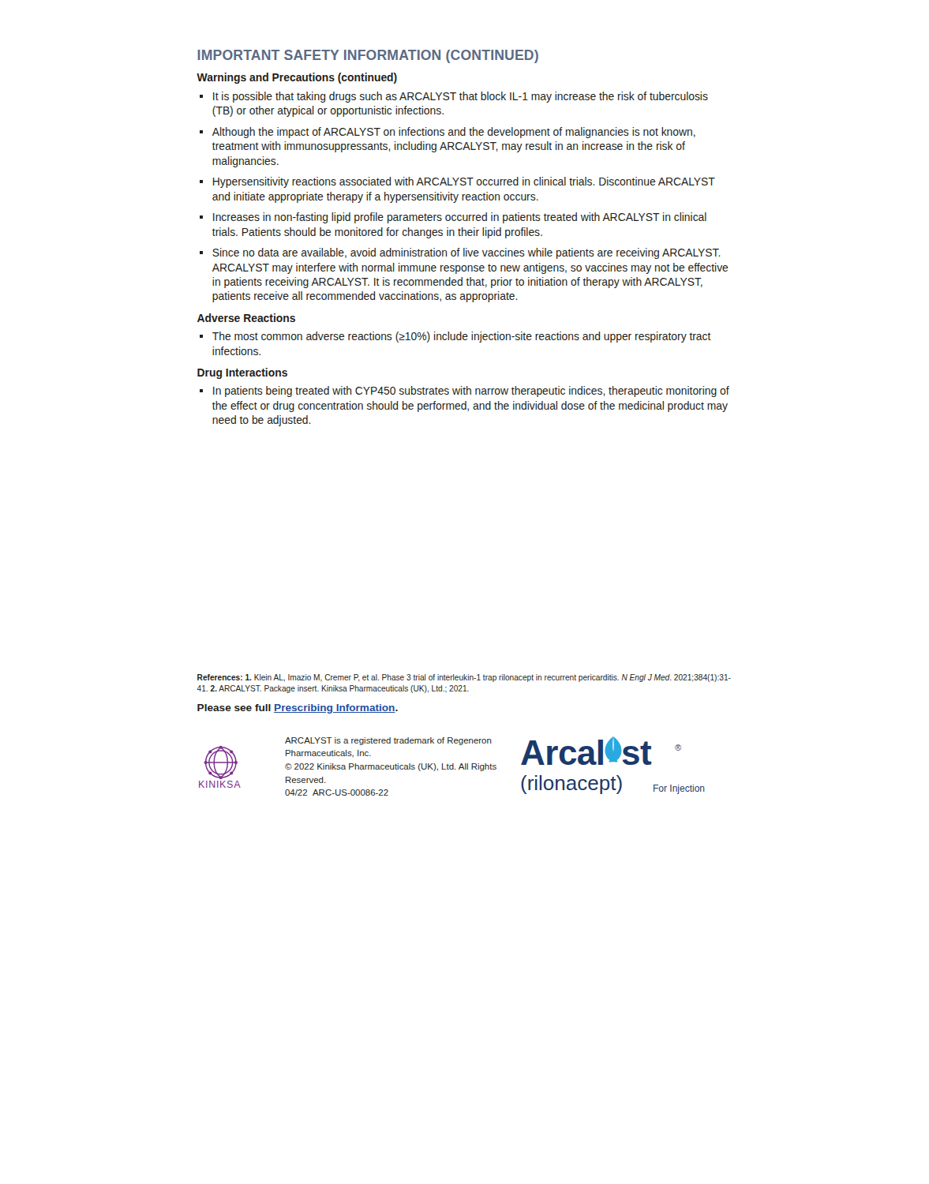Important Safety Information (Continued)
Warnings and Precautions (continued)
It is possible that taking drugs such as ARCALYST that block IL-1 may increase the risk of tuberculosis (TB) or other atypical or opportunistic infections.
Although the impact of ARCALYST on infections and the development of malignancies is not known, treatment with immunosuppressants, including ARCALYST, may result in an increase in the risk of malignancies.
Hypersensitivity reactions associated with ARCALYST occurred in clinical trials. Discontinue ARCALYST and initiate appropriate therapy if a hypersensitivity reaction occurs.
Increases in non-fasting lipid profile parameters occurred in patients treated with ARCALYST in clinical trials. Patients should be monitored for changes in their lipid profiles.
Since no data are available, avoid administration of live vaccines while patients are receiving ARCALYST. ARCALYST may interfere with normal immune response to new antigens, so vaccines may not be effective in patients receiving ARCALYST. It is recommended that, prior to initiation of therapy with ARCALYST, patients receive all recommended vaccinations, as appropriate.
Adverse Reactions
The most common adverse reactions (≥10%) include injection-site reactions and upper respiratory tract infections.
Drug Interactions
In patients being treated with CYP450 substrates with narrow therapeutic indices, therapeutic monitoring of the effect or drug concentration should be performed, and the individual dose of the medicinal product may need to be adjusted.
References: 1. Klein AL, Imazio M, Cremer P, et al. Phase 3 trial of interleukin-1 trap rilonacept in recurrent pericarditis. N Engl J Med. 2021;384(1):31-41. 2. ARCALYST. Package insert. Kiniksa Pharmaceuticals (UK), Ltd.; 2021.
Please see full Prescribing Information.
KINIKSA
ARCALYST is a registered trademark of Regeneron Pharmaceuticals, Inc.
© 2022 Kiniksa Pharmaceuticals (UK), Ltd. All Rights Reserved.
04/22 ARC-US-00086-22
Arcal st ® (rilonacept) For Injection